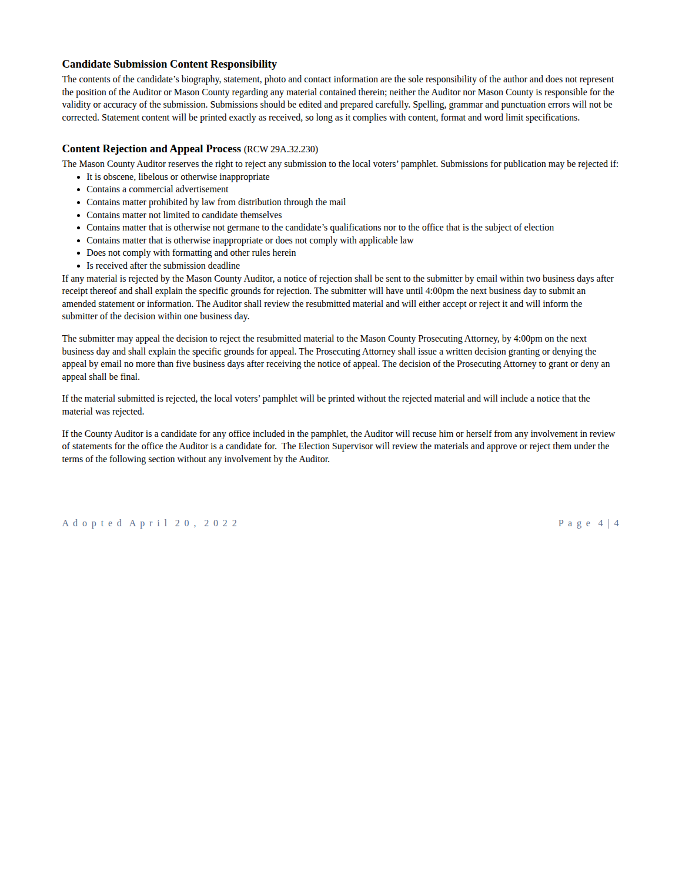Candidate Submission Content Responsibility
The contents of the candidate’s biography, statement, photo and contact information are the sole responsibility of the author and does not represent the position of the Auditor or Mason County regarding any material contained therein; neither the Auditor nor Mason County is responsible for the validity or accuracy of the submission. Submissions should be edited and prepared carefully. Spelling, grammar and punctuation errors will not be corrected. Statement content will be printed exactly as received, so long as it complies with content, format and word limit specifications.
Content Rejection and Appeal Process (RCW 29A.32.230)
The Mason County Auditor reserves the right to reject any submission to the local voters’ pamphlet. Submissions for publication may be rejected if:
It is obscene, libelous or otherwise inappropriate
Contains a commercial advertisement
Contains matter prohibited by law from distribution through the mail
Contains matter not limited to candidate themselves
Contains matter that is otherwise not germane to the candidate’s qualifications nor to the office that is the subject of election
Contains matter that is otherwise inappropriate or does not comply with applicable law
Does not comply with formatting and other rules herein
Is received after the submission deadline
If any material is rejected by the Mason County Auditor, a notice of rejection shall be sent to the submitter by email within two business days after receipt thereof and shall explain the specific grounds for rejection. The submitter will have until 4:00pm the next business day to submit an amended statement or information. The Auditor shall review the resubmitted material and will either accept or reject it and will inform the submitter of the decision within one business day.
The submitter may appeal the decision to reject the resubmitted material to the Mason County Prosecuting Attorney, by 4:00pm on the next business day and shall explain the specific grounds for appeal. The Prosecuting Attorney shall issue a written decision granting or denying the appeal by email no more than five business days after receiving the notice of appeal. The decision of the Prosecuting Attorney to grant or deny an appeal shall be final.
If the material submitted is rejected, the local voters’ pamphlet will be printed without the rejected material and will include a notice that the material was rejected.
If the County Auditor is a candidate for any office included in the pamphlet, the Auditor will recuse him or herself from any involvement in review of statements for the office the Auditor is a candidate for. The Election Supervisor will review the materials and approve or reject them under the terms of the following section without any involvement by the Auditor.
A d o p t e d A p r i l 2 0 , 2 0 2 2
P a g e 4 | 4